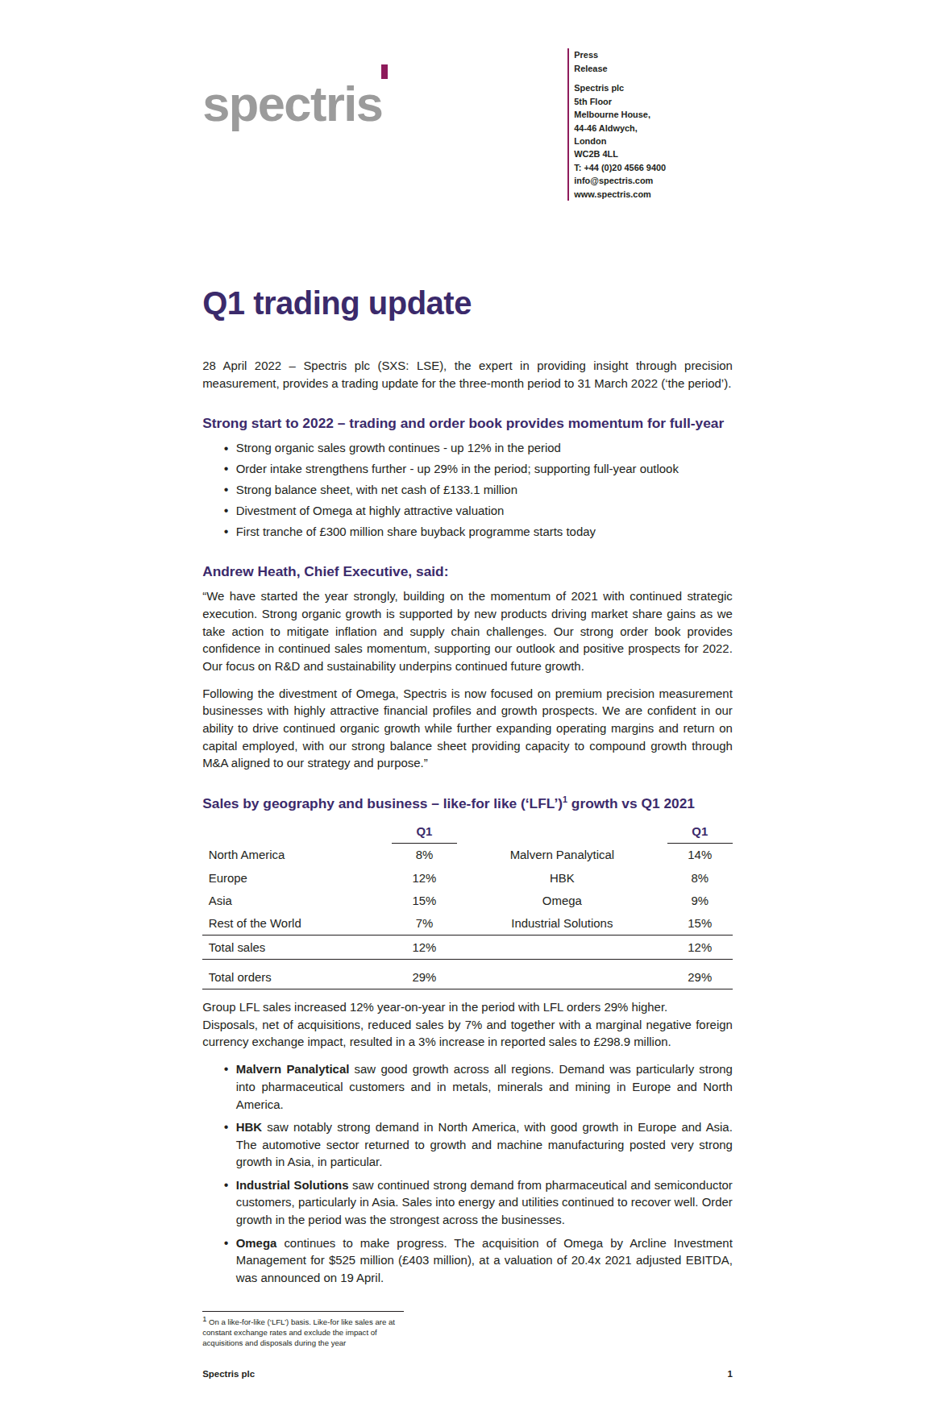spectris
Press
Release
Spectris plc
5th Floor
Melbourne House,
44-46 Aldwych,
London
WC2B 4LL
T: +44 (0)20 4566 9400
info@spectris.com
www.spectris.com
Q1 trading update
28 April 2022 – Spectris plc (SXS: LSE), the expert in providing insight through precision measurement, provides a trading update for the three-month period to 31 March 2022 (‘the period’).
Strong start to 2022 – trading and order book provides momentum for full-year
Strong organic sales growth continues - up 12% in the period
Order intake strengthens further - up 29% in the period; supporting full-year outlook
Strong balance sheet, with net cash of £133.1 million
Divestment of Omega at highly attractive valuation
First tranche of £300 million share buyback programme starts today
Andrew Heath, Chief Executive, said:
“We have started the year strongly, building on the momentum of 2021 with continued strategic execution. Strong organic growth is supported by new products driving market share gains as we take action to mitigate inflation and supply chain challenges. Our strong order book provides confidence in continued sales momentum, supporting our outlook and positive prospects for 2022. Our focus on R&D and sustainability underpins continued future growth.
Following the divestment of Omega, Spectris is now focused on premium precision measurement businesses with highly attractive financial profiles and growth prospects. We are confident in our ability to drive continued organic growth while further expanding operating margins and return on capital employed, with our strong balance sheet providing capacity to compound growth through M&A aligned to our strategy and purpose.”
Sales by geography and business – like-for like (‘LFL’)1 growth vs Q1 2021
| | Q1 | | Q1 |
| --- | --- | --- | --- |
| North America | 8% | Malvern Panalytical | 14% |
| Europe | 12% | HBK | 8% |
| Asia | 15% | Omega | 9% |
| Rest of the World | 7% | Industrial Solutions | 15% |
| Total sales | 12% | | 12% |
| Total orders | 29% | | 29% |
Group LFL sales increased 12% year-on-year in the period with LFL orders 29% higher.
Disposals, net of acquisitions, reduced sales by 7% and together with a marginal negative foreign currency exchange impact, resulted in a 3% increase in reported sales to £298.9 million.
Malvern Panalytical saw good growth across all regions. Demand was particularly strong into pharmaceutical customers and in metals, minerals and mining in Europe and North America.
HBK saw notably strong demand in North America, with good growth in Europe and Asia. The automotive sector returned to growth and machine manufacturing posted very strong growth in Asia, in particular.
Industrial Solutions saw continued strong demand from pharmaceutical and semiconductor customers, particularly in Asia. Sales into energy and utilities continued to recover well. Order growth in the period was the strongest across the businesses.
Omega continues to make progress. The acquisition of Omega by Arcline Investment Management for $525 million (£403 million), at a valuation of 20.4x 2021 adjusted EBITDA, was announced on 19 April.
1 On a like-for-like (‘LFL’) basis. Like-for like sales are at constant exchange rates and exclude the impact of acquisitions and disposals during the year
Spectris plc 1